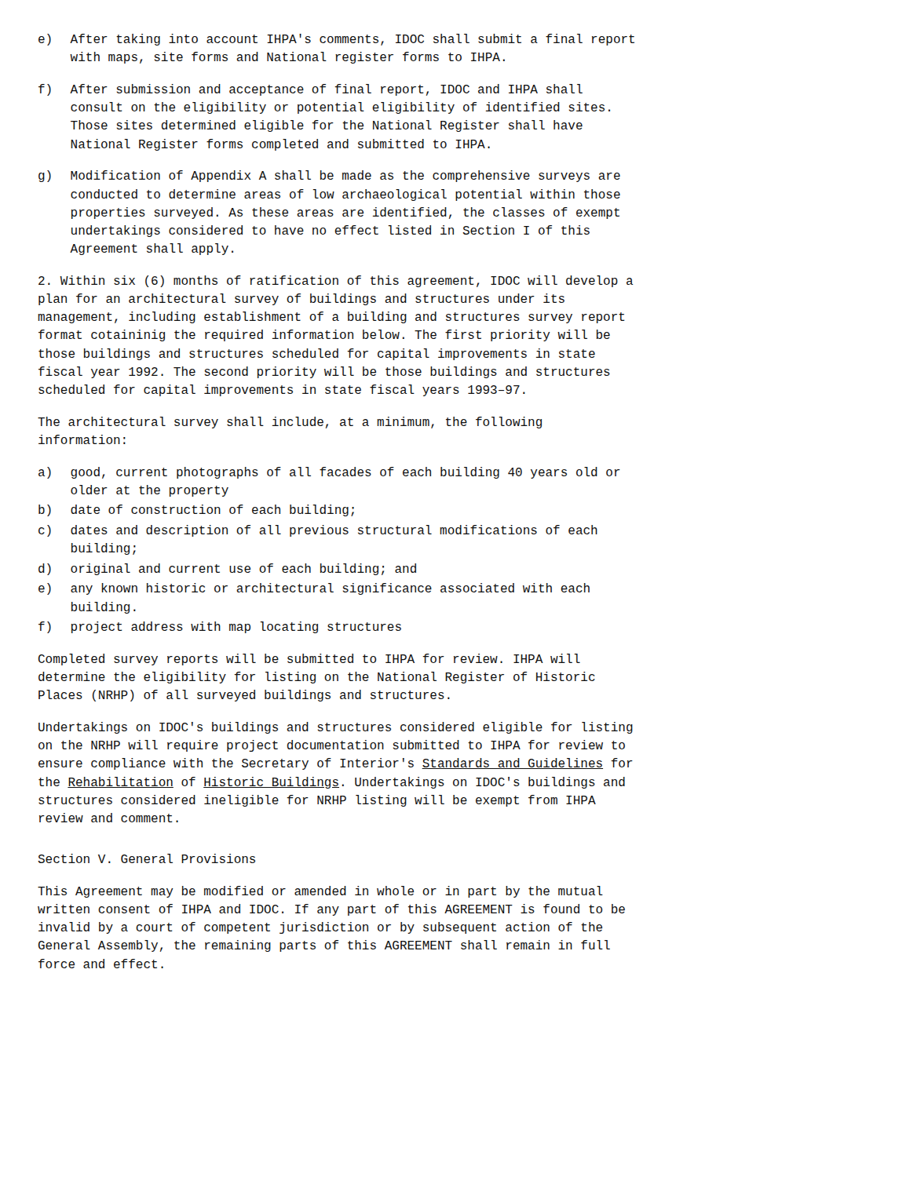e) After taking into account IHPA's comments, IDOC shall submit a final report with maps, site forms and National register forms to IHPA.
f) After submission and acceptance of final report, IDOC and IHPA shall consult on the eligibility or potential eligibility of identified sites. Those sites determined eligible for the National Register shall have National Register forms completed and submitted to IHPA.
g) Modification of Appendix A shall be made as the comprehensive surveys are conducted to determine areas of low archaeological potential within those properties surveyed. As these areas are identified, the classes of exempt undertakings considered to have no effect listed in Section I of this Agreement shall apply.
2. Within six (6) months of ratification of this agreement, IDOC will develop a plan for an architectural survey of buildings and structures under its management, including establishment of a building and structures survey report format cotaininig the required information below. The first priority will be those buildings and structures scheduled for capital improvements in state fiscal year 1992. The second priority will be those buildings and structures scheduled for capital improvements in state fiscal years 1993–97.
The architectural survey shall include, at a minimum, the following information:
a) good, current photographs of all facades of each building 40 years old or older at the property
b) date of construction of each building;
c) dates and description of all previous structural modifications of each building;
d) original and current use of each building; and
e) any known historic or architectural significance associated with each building.
f) project address with map locating structures
Completed survey reports will be submitted to IHPA for review. IHPA will determine the eligibility for listing on the National Register of Historic Places (NRHP) of all surveyed buildings and structures.
Undertakings on IDOC's buildings and structures considered eligible for listing on the NRHP will require project documentation submitted to IHPA for review to ensure compliance with the Secretary of Interior's Standards and Guidelines for the Rehabilitation of Historic Buildings. Undertakings on IDOC's buildings and structures considered ineligible for NRHP listing will be exempt from IHPA review and comment.
Section V. General Provisions
This Agreement may be modified or amended in whole or in part by the mutual written consent of IHPA and IDOC. If any part of this AGREEMENT is found to be invalid by a court of competent jurisdiction or by subsequent action of the General Assembly, the remaining parts of this AGREEMENT shall remain in full force and effect.